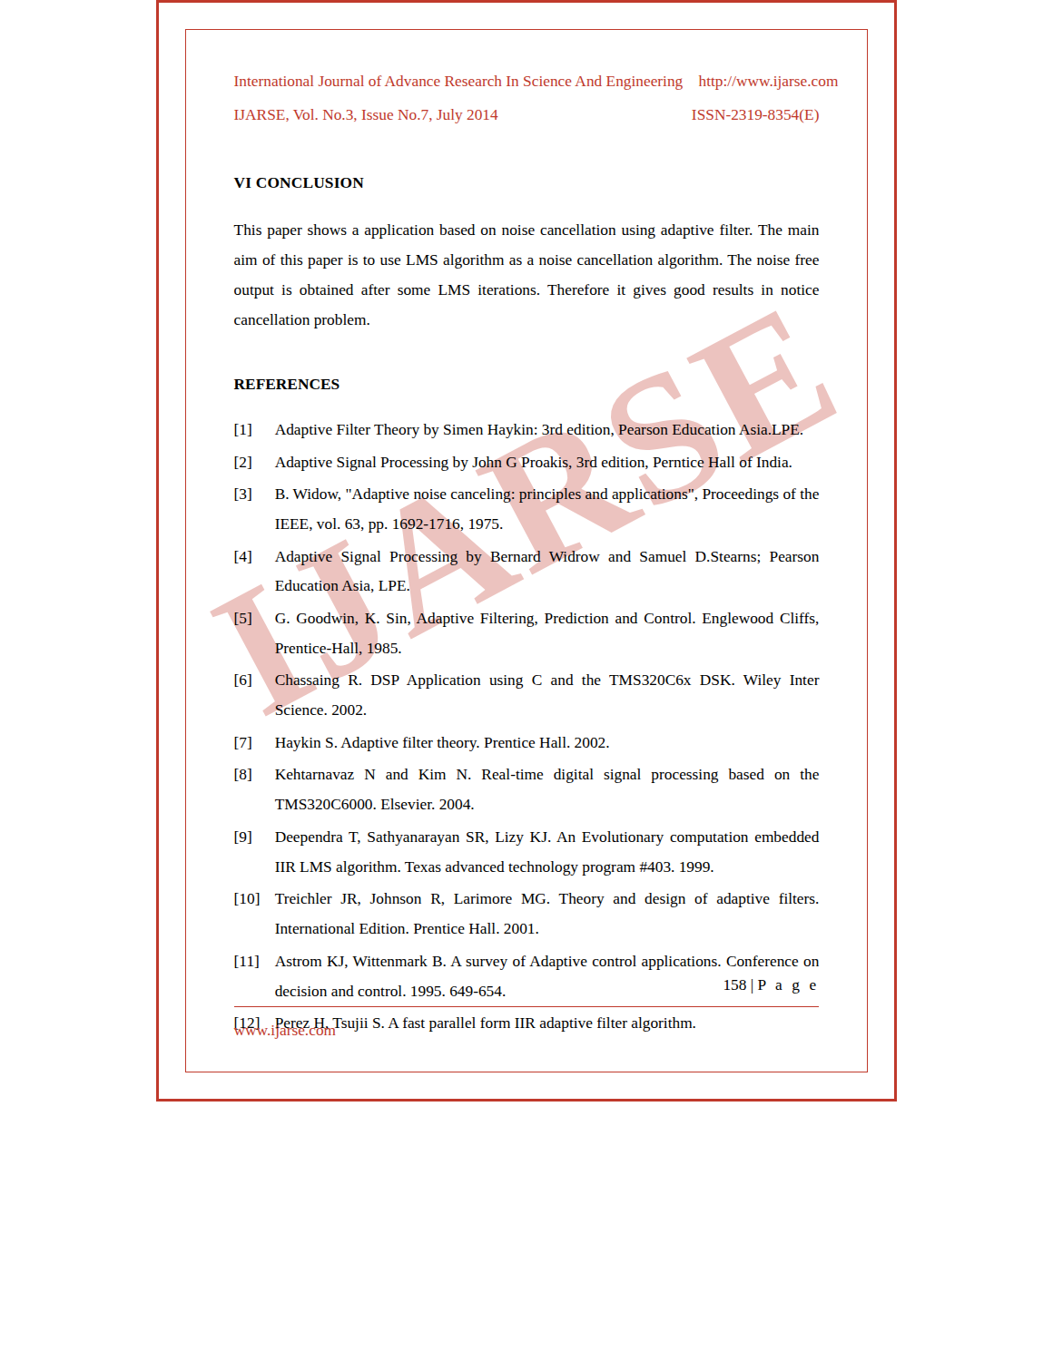IJARSE
International Journal of Advance Research In Science And Engineering
http://www.ijarse.com
IJARSE, Vol. No.3, Issue No.7, July 2014
ISSN-2319-8354(E)
VI CONCLUSION
This paper shows a application based on noise cancellation using adaptive filter. The main aim of this paper is to use LMS algorithm as a noise cancellation algorithm. The noise free output is obtained after some LMS iterations. Therefore it gives good results in notice cancellation problem.
REFERENCES
[1] Adaptive Filter Theory by Simen Haykin: 3rd edition, Pearson Education Asia.LPE.
[2] Adaptive Signal Processing by John G Proakis, 3rd edition, Perntice Hall of India.
[3] B. Widow, "Adaptive noise canceling: principles and applications", Proceedings of the IEEE, vol. 63, pp. 1692-1716, 1975.
[4] Adaptive Signal Processing by Bernard Widrow and Samuel D.Stearns; Pearson Education Asia, LPE.
[5] G. Goodwin, K. Sin, Adaptive Filtering, Prediction and Control. Englewood Cliffs, Prentice-Hall, 1985.
[6] Chassaing R. DSP Application using C and the TMS320C6x DSK. Wiley Inter Science. 2002.
[7] Haykin S. Adaptive filter theory. Prentice Hall. 2002.
[8] Kehtarnavaz N and Kim N. Real-time digital signal processing based on the TMS320C6000. Elsevier. 2004.
[9] Deependra T, Sathyanarayan SR, Lizy KJ. An Evolutionary computation embedded IIR LMS algorithm. Texas advanced technology program #403. 1999.
[10] Treichler JR, Johnson R, Larimore MG. Theory and design of adaptive filters. International Edition. Prentice Hall. 2001.
[11] Astrom KJ, Wittenmark B. A survey of Adaptive control applications. Conference on decision and control. 1995. 649-654.
[12] Perez H, Tsujii S. A fast parallel form IIR adaptive filter algorithm.
158 | P a g e
www.ijarse.com